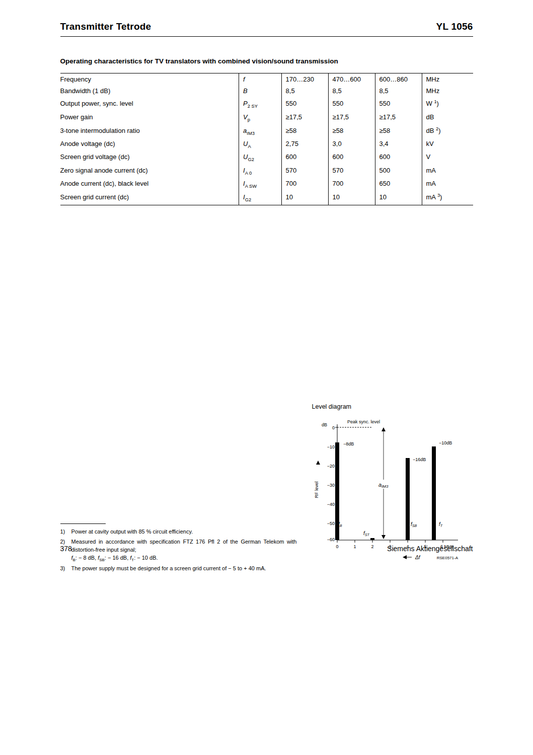Transmitter Tetrode
YL 1056
Operating characteristics for TV translators with combined vision/sound transmission
| Frequency | f | 170…230 | 470…600 | 600…860 | MHz |
| Bandwidth (1 dB) | B | 8,5 | 8,5 | 8,5 | MHz |
| Output power, sync. level | P 2 SY | 550 | 550 | 550 | W 1 ) |
| Power gain | V p | ≥17,5 | ≥17,5 | ≥17,5 | dB |
| 3-tone intermodulation ratio | a IM3 | ≥58 | ≥58 | ≥58 | dB 2 ) |
| Anode voltage (dc) | U A | 2,75 | 3,0 | 3,4 | kV |
| Screen grid voltage (dc) | U G2 | 600 | 600 | 600 | V |
| Zero signal anode current (dc) | I A 0 | 570 | 570 | 500 | mA |
| Anode current (dc), black level | I A SW | 700 | 700 | 650 | mA |
| Screen grid current (dc) | I G2 | 10 | 10 | 10 | mA 3 ) |
Level diagram
dB 0 −10 −20 −30 −40 −50 −60 RF level 0 1 2 3 4 5 6 MHz Δf Peak sync. level −8dB −16dB −10dB fB fST fSB fT aIM3 RSE0571-A
1) Power at cavity output with 85 % circuit efficiency.
2) Measured in accordance with specification FTZ 176 Pfl 2 of the German Telekom with distortion-free input signal;
fB: − 8 dB, fSB: − 16 dB, fT: − 10 dB.
3) The power supply must be designed for a screen grid current of − 5 to + 40 mA.
378
Siemens Aktiengesellschaft